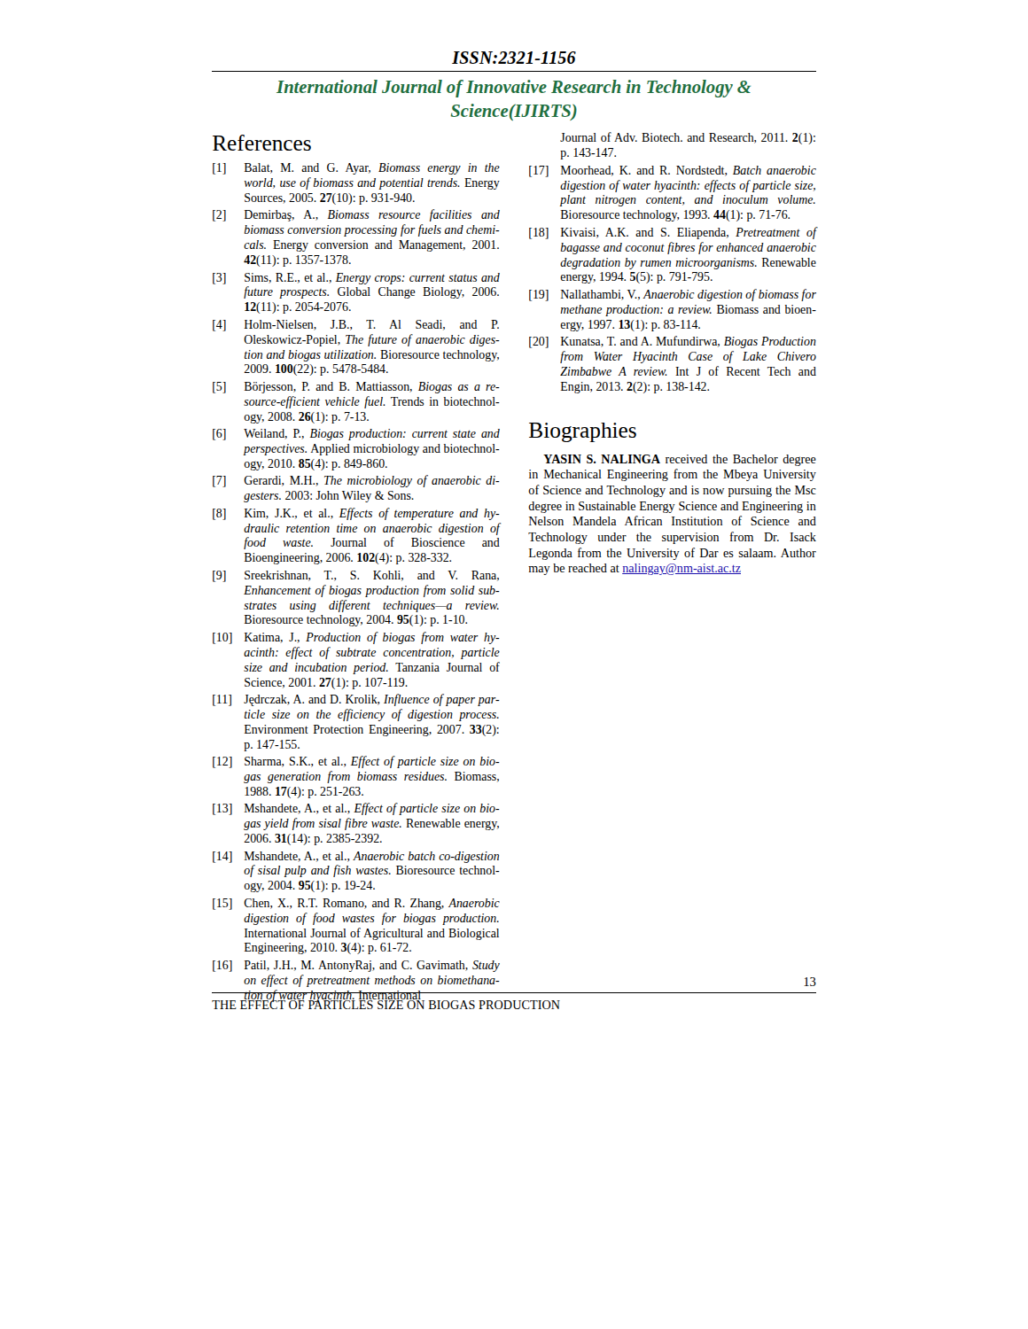ISSN:2321-1156
International Journal of Innovative Research in Technology & Science(IJIRTS)
References
[1] Balat, M. and G. Ayar, Biomass energy in the world, use of biomass and potential trends. Energy Sources, 2005. 27(10): p. 931-940.
[2] Demirbaş, A., Biomass resource facilities and biomass conversion processing for fuels and chemicals. Energy conversion and Management, 2001. 42(11): p. 1357-1378.
[3] Sims, R.E., et al., Energy crops: current status and future prospects. Global Change Biology, 2006. 12(11): p. 2054-2076.
[4] Holm-Nielsen, J.B., T. Al Seadi, and P. Oleskowicz-Popiel, The future of anaerobic digestion and biogas utilization. Bioresource technology, 2009. 100(22): p. 5478-5484.
[5] Börjesson, P. and B. Mattiasson, Biogas as a resource-efficient vehicle fuel. Trends in biotechnology, 2008. 26(1): p. 7-13.
[6] Weiland, P., Biogas production: current state and perspectives. Applied microbiology and biotechnology, 2010. 85(4): p. 849-860.
[7] Gerardi, M.H., The microbiology of anaerobic digesters. 2003: John Wiley & Sons.
[8] Kim, J.K., et al., Effects of temperature and hydraulic retention time on anaerobic digestion of food waste. Journal of Bioscience and Bioengineering, 2006. 102(4): p. 328-332.
[9] Sreekrishnan, T., S. Kohli, and V. Rana, Enhancement of biogas production from solid substrates using different techniques—a review. Bioresource technology, 2004. 95(1): p. 1-10.
[10] Katima, J., Production of biogas from water hyacinth: effect of subtrate concentration, particle size and incubation period. Tanzania Journal of Science, 2001. 27(1): p. 107-119.
[11] Jędrczak, A. and D. Krolik, Influence of paper particle size on the efficiency of digestion process. Environment Protection Engineering, 2007. 33(2): p. 147-155.
[12] Sharma, S.K., et al., Effect of particle size on biogas generation from biomass residues. Biomass, 1988. 17(4): p. 251-263.
[13] Mshandete, A., et al., Effect of particle size on biogas yield from sisal fibre waste. Renewable energy, 2006. 31(14): p. 2385-2392.
[14] Mshandete, A., et al., Anaerobic batch co-digestion of sisal pulp and fish wastes. Bioresource technology, 2004. 95(1): p. 19-24.
[15] Chen, X., R.T. Romano, and R. Zhang, Anaerobic digestion of food wastes for biogas production. International Journal of Agricultural and Biological Engineering, 2010. 3(4): p. 61-72.
[16] Patil, J.H., M. AntonyRaj, and C. Gavimath, Study on effect of pretreatment methods on biomethanation of water hyacinth. International
[16] Journal of Adv. Biotech. and Research, 2011. 2(1): p. 143-147.
[17] Moorhead, K. and R. Nordstedt, Batch anaerobic digestion of water hyacinth: effects of particle size, plant nitrogen content, and inoculum volume. Bioresource technology, 1993. 44(1): p. 71-76.
[18] Kivaisi, A.K. and S. Eliapenda, Pretreatment of bagasse and coconut fibres for enhanced anaerobic degradation by rumen microorganisms. Renewable energy, 1994. 5(5): p. 791-795.
[19] Nallathambi, V., Anaerobic digestion of biomass for methane production: a review. Biomass and bioenergy, 1997. 13(1): p. 83-114.
[20] Kunatsa, T. and A. Mufundirwa, Biogas Production from Water Hyacinth Case of Lake Chivero Zimbabwe A review. Int J of Recent Tech and Engin, 2013. 2(2): p. 138-142.
Biographies
YASIN S. NALINGA received the Bachelor degree in Mechanical Engineering from the Mbeya University of Science and Technology and is now pursuing the Msc degree in Sustainable Energy Science and Engineering in Nelson Mandela African Institution of Science and Technology under the supervision from Dr. Isack Legonda from the University of Dar es salaam. Author may be reached at nalingay@nm-aist.ac.tz
13
THE EFFECT OF PARTICLES SIZE ON BIOGAS PRODUCTION